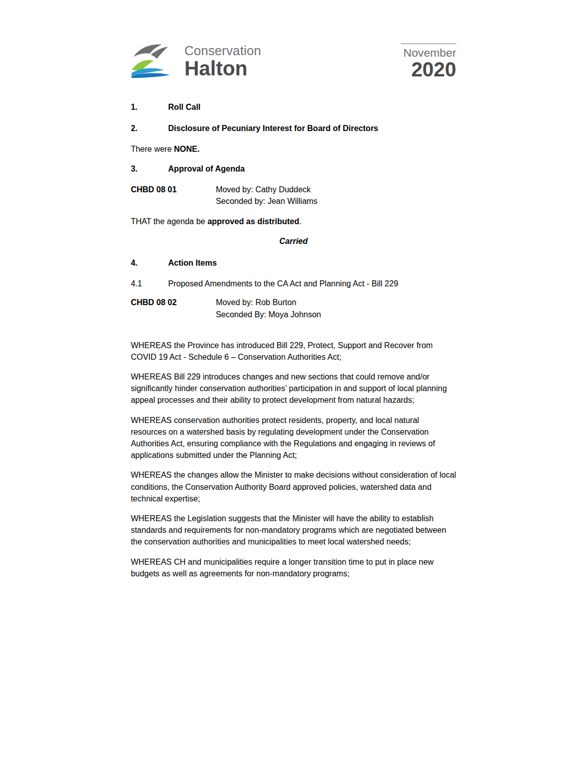Conservation Halton
November 2020
1. Roll Call
2. Disclosure of Pecuniary Interest for Board of Directors
There were NONE.
3. Approval of Agenda
CHBD 08 01
Moved by: Cathy Duddeck
Seconded by: Jean Williams
THAT the agenda be approved as distributed.
Carried
4. Action Items
4.1 Proposed Amendments to the CA Act and Planning Act - Bill 229
CHBD 08 02
Moved by: Rob Burton
Seconded By: Moya Johnson
WHEREAS the Province has introduced Bill 229, Protect, Support and Recover from COVID 19 Act - Schedule 6 – Conservation Authorities Act;
WHEREAS Bill 229 introduces changes and new sections that could remove and/or significantly hinder conservation authorities’ participation in and support of local planning appeal processes and their ability to protect development from natural hazards;
WHEREAS conservation authorities protect residents, property, and local natural resources on a watershed basis by regulating development under the Conservation Authorities Act, ensuring compliance with the Regulations and engaging in reviews of applications submitted under the Planning Act;
WHEREAS the changes allow the Minister to make decisions without consideration of local conditions, the Conservation Authority Board approved policies, watershed data and technical expertise;
WHEREAS the Legislation suggests that the Minister will have the ability to establish standards and requirements for non-mandatory programs which are negotiated between the conservation authorities and municipalities to meet local watershed needs;
WHEREAS CH and municipalities require a longer transition time to put in place new budgets as well as agreements for non-mandatory programs;